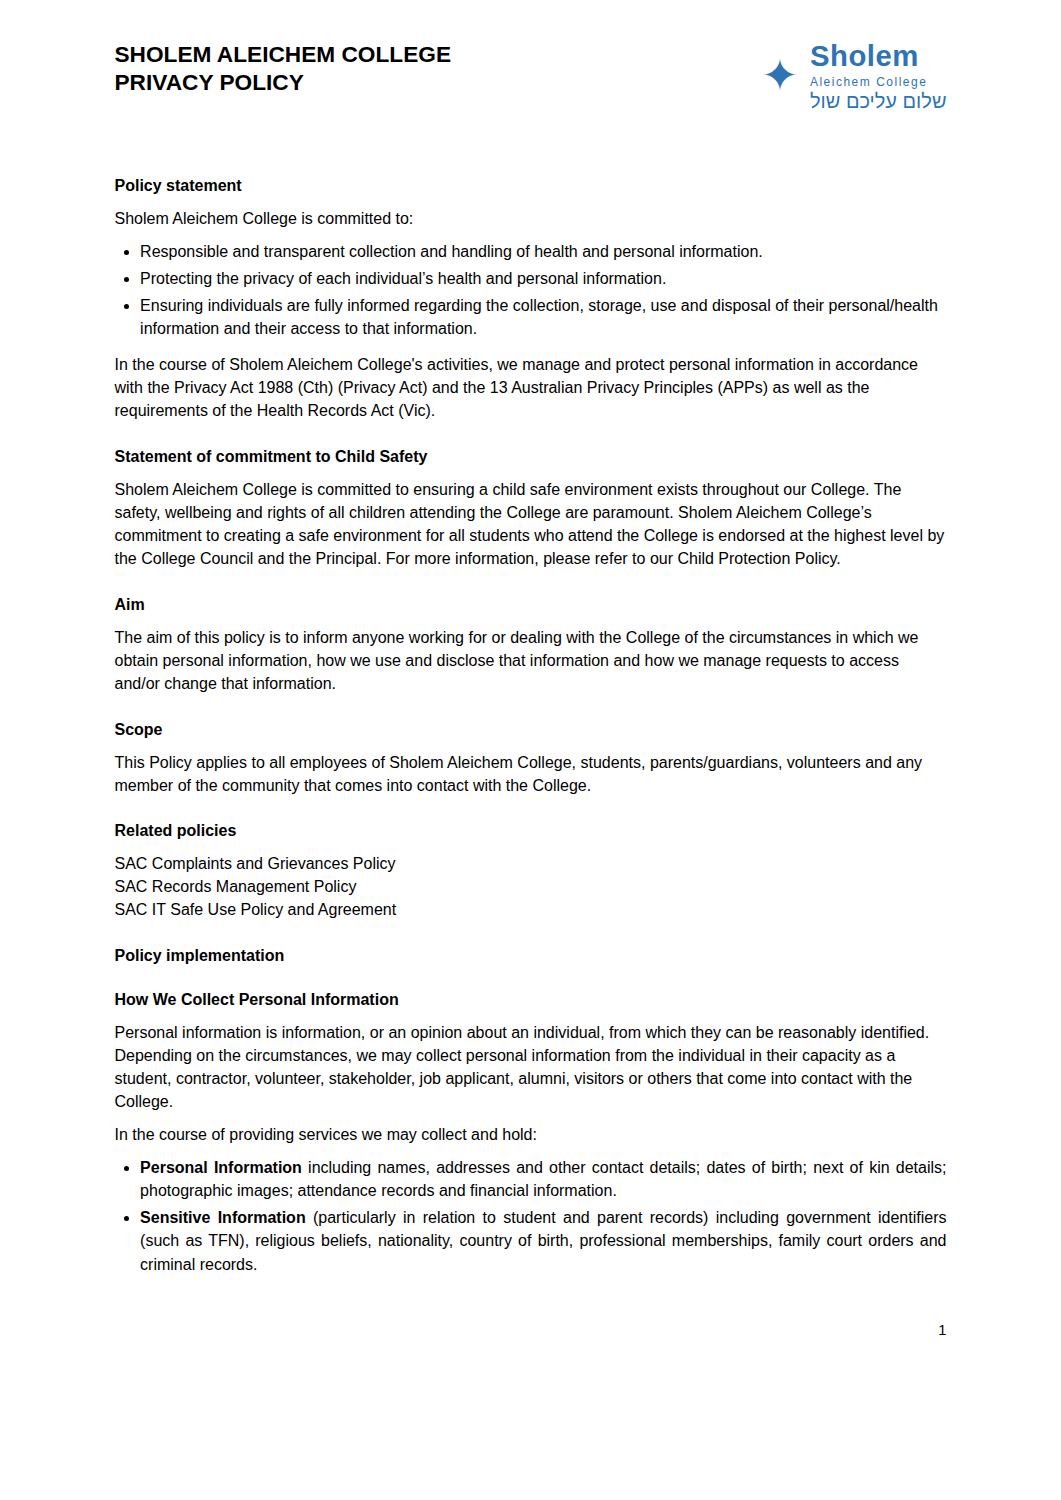✦ Sholem
Aleichem College
שלום עליכם שול
SHOLEM ALEICHEM COLLEGE
PRIVACY POLICY
Policy statement
Sholem Aleichem College is committed to:
Responsible and transparent collection and handling of health and personal information.
Protecting the privacy of each individual’s health and personal information.
Ensuring individuals are fully informed regarding the collection, storage, use and disposal of their personal/health information and their access to that information.
In the course of Sholem Aleichem College's activities, we manage and protect personal information in accordance with the Privacy Act 1988 (Cth) (Privacy Act) and the 13 Australian Privacy Principles (APPs) as well as the requirements of the Health Records Act (Vic).
Statement of commitment to Child Safety
Sholem Aleichem College is committed to ensuring a child safe environment exists throughout our College. The safety, wellbeing and rights of all children attending the College are paramount. Sholem Aleichem College’s commitment to creating a safe environment for all students who attend the College is endorsed at the highest level by the College Council and the Principal. For more information, please refer to our Child Protection Policy.
Aim
The aim of this policy is to inform anyone working for or dealing with the College of the circumstances in which we obtain personal information, how we use and disclose that information and how we manage requests to access and/or change that information.
Scope
This Policy applies to all employees of Sholem Aleichem College, students, parents/guardians, volunteers and any member of the community that comes into contact with the College.
Related policies
SAC Complaints and Grievances Policy
SAC Records Management Policy
SAC IT Safe Use Policy and Agreement
Policy implementation
How We Collect Personal Information
Personal information is information, or an opinion about an individual, from which they can be reasonably identified. Depending on the circumstances, we may collect personal information from the individual in their capacity as a student, contractor, volunteer, stakeholder, job applicant, alumni, visitors or others that come into contact with the College.
In the course of providing services we may collect and hold:
Personal Information including names, addresses and other contact details; dates of birth; next of kin details; photographic images; attendance records and financial information.
Sensitive Information (particularly in relation to student and parent records) including government identifiers (such as TFN), religious beliefs, nationality, country of birth, professional memberships, family court orders and criminal records.
1